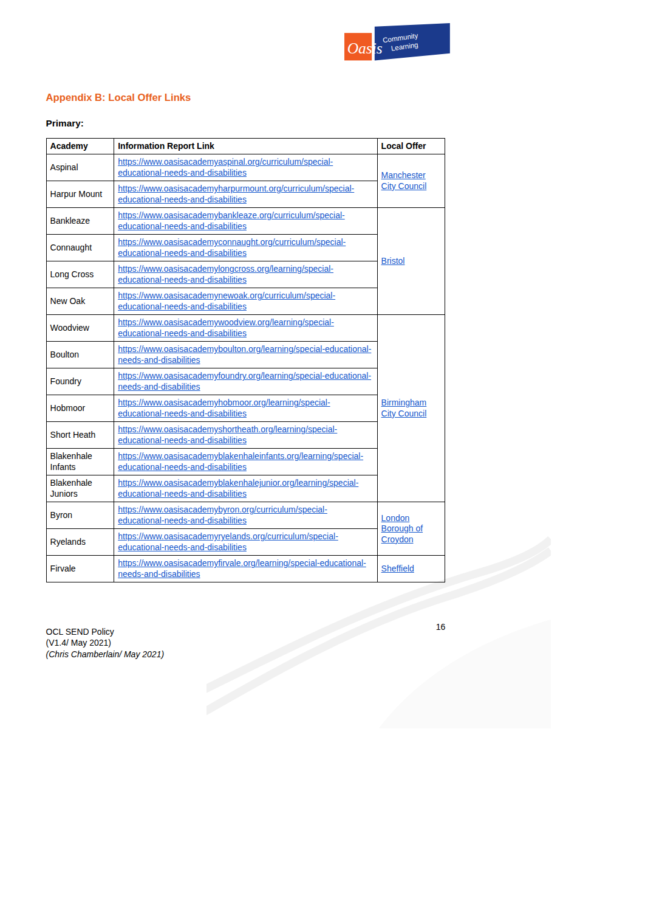Oasis Community Learning
Appendix B: Local Offer Links
Primary:
| Academy | Information Report Link | Local Offer |
| --- | --- | --- |
| Aspinal | https://www.oasisacademyaspinal.org/curriculum/special-educational-needs-and-disabilities | Manchester City Council |
| Harpur Mount | https://www.oasisacademyharpurmount.org/curriculum/special-educational-needs-and-disabilities |
| Bankleaze | https://www.oasisacademybankleaze.org/curriculum/special-educational-needs-and-disabilities | Bristol |
| Connaught | https://www.oasisacademyconnaught.org/curriculum/special-educational-needs-and-disabilities |
| Long Cross | https://www.oasisacademylongcross.org/learning/special-educational-needs-and-disabilities |
| New Oak | https://www.oasisacademynewoak.org/curriculum/special-educational-needs-and-disabilities |
| Woodview | https://www.oasisacademywoodview.org/learning/special-educational-needs-and-disabilities | Birmingham City Council |
| Boulton | https://www.oasisacademyboulton.org/learning/special-educational-needs-and-disabilities |
| Foundry | https://www.oasisacademyfoundry.org/learning/special-educational-needs-and-disabilities |
| Hobmoor | https://www.oasisacademyhobmoor.org/learning/special-educational-needs-and-disabilities |
| Short Heath | https://www.oasisacademyshortheath.org/learning/special-educational-needs-and-disabilities |
| Blakenhale Infants | https://www.oasisacademyblakenhaleinfants.org/learning/special-educational-needs-and-disabilities |
| Blakenhale Juniors | https://www.oasisacademyblakenhalejunior.org/learning/special-educational-needs-and-disabilities |
| Byron | https://www.oasisacademybyron.org/curriculum/special-educational-needs-and-disabilities | London Borough of Croydon |
| Ryelands | https://www.oasisacademyryelands.org/curriculum/special-educational-needs-and-disabilities |
| Firvale | https://www.oasisacademyfirvale.org/learning/special-educational-needs-and-disabilities | Sheffield |
16
OCL SEND Policy
(V1.4/ May 2021)
(Chris Chamberlain/ May 2021)